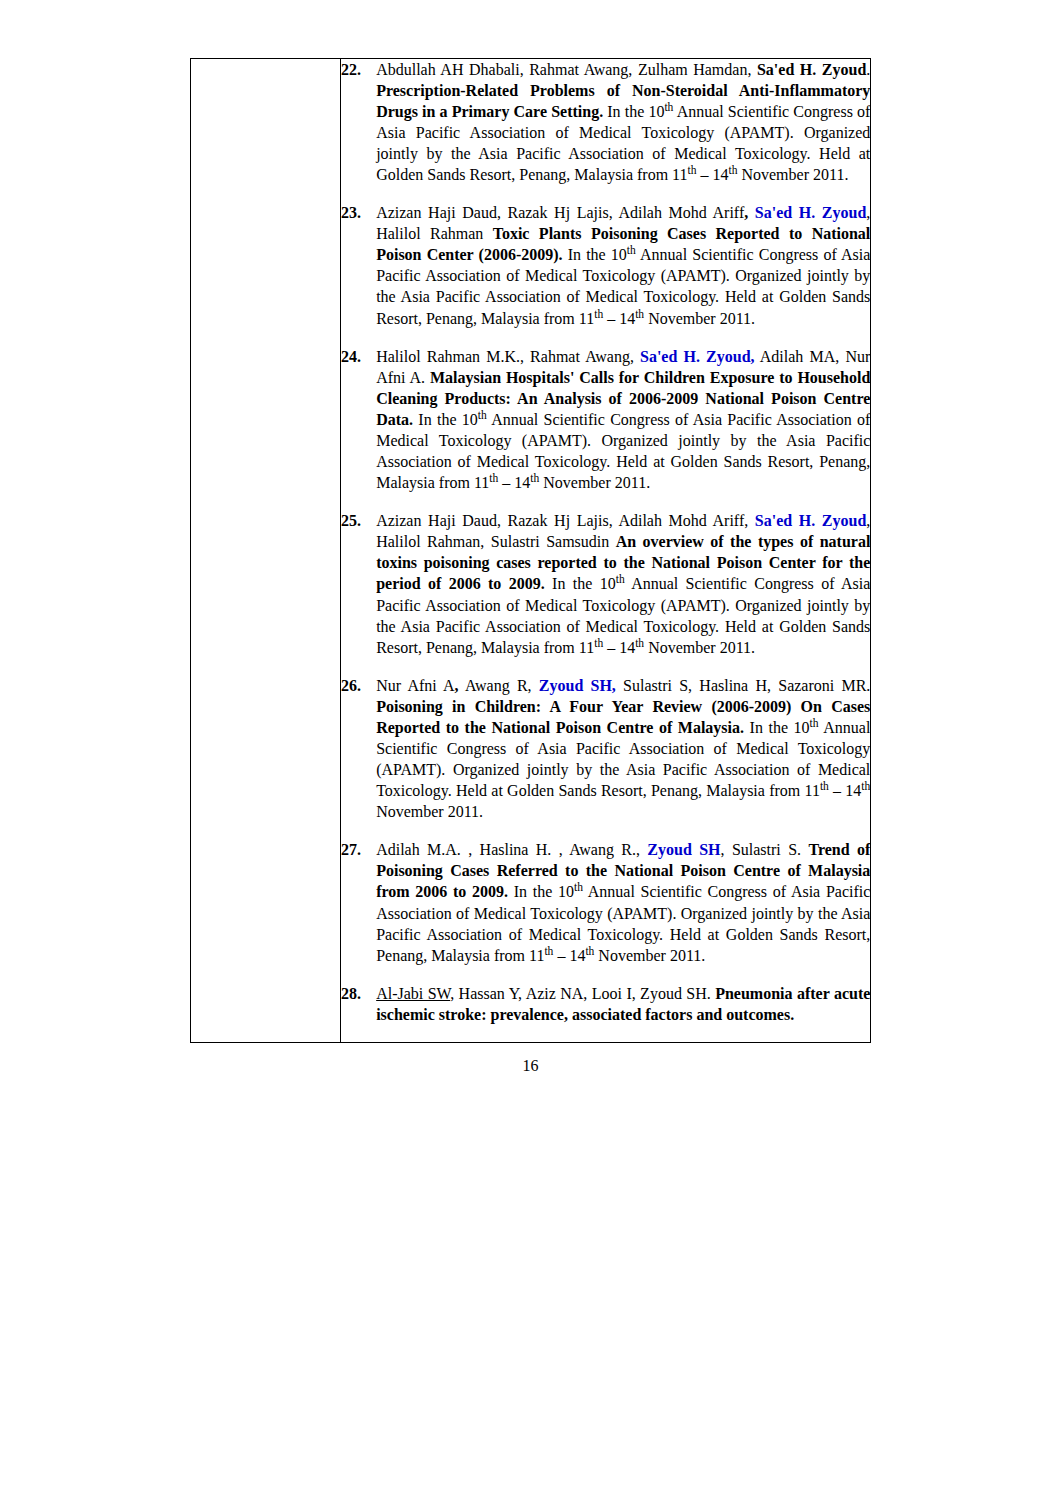| | Abdullah AH Dhabali, Rahmat Awang, Zulham Hamdan, Sa'ed H. Zyoud . Prescription-Related Problems of Non-Steroidal Anti-Inflammatory Drugs in a Primary Care Setting. In the 10 th Annual Scientific Congress of Asia Pacific Association of Medical Toxicology (APAMT). Organized jointly by the Asia Pacific Association of Medical Toxicology. Held at Golden Sands Resort, Penang, Malaysia from 11 th – 14 th November 2011. Azizan Haji Daud, Razak Hj Lajis, Adilah Mohd Ariff , Sa'ed H. Zyoud , Halilol Rahman Toxic Plants Poisoning Cases Reported to National Poison Center (2006-2009). In the 10 th Annual Scientific Congress of Asia Pacific Association of Medical Toxicology (APAMT). Organized jointly by the Asia Pacific Association of Medical Toxicology. Held at Golden Sands Resort, Penang, Malaysia from 11 th – 14 th November 2011. Halilol Rahman M.K., Rahmat Awang, Sa'ed H. Zyoud, Adilah MA, Nur Afni A. Malaysian Hospitals' Calls for Children Exposure to Household Cleaning Products: An Analysis of 2006-2009 National Poison Centre Data. In the 10 th Annual Scientific Congress of Asia Pacific Association of Medical Toxicology (APAMT). Organized jointly by the Asia Pacific Association of Medical Toxicology. Held at Golden Sands Resort, Penang, Malaysia from 11 th – 14 th November 2011. Azizan Haji Daud, Razak Hj Lajis, Adilah Mohd Ariff, Sa'ed H. Zyoud , Halilol Rahman, Sulastri Samsudin An overview of the types of natural toxins poisoning cases reported to the National Poison Center for the period of 2006 to 2009. In the 10 th Annual Scientific Congress of Asia Pacific Association of Medical Toxicology (APAMT). Organized jointly by the Asia Pacific Association of Medical Toxicology. Held at Golden Sands Resort, Penang, Malaysia from 11 th – 14 th November 2011. Nur Afni A , Awang R, Zyoud SH, Sulastri S, Haslina H, Sazaroni MR. Poisoning in Children: A Four Year Review (2006-2009) On Cases Reported to the National Poison Centre of Malaysia. In the 10 th Annual Scientific Congress of Asia Pacific Association of Medical Toxicology (APAMT). Organized jointly by the Asia Pacific Association of Medical Toxicology. Held at Golden Sands Resort, Penang, Malaysia from 11 th – 14 th November 2011. Adilah M.A. , Haslina H. , Awang R., Zyoud SH , Sulastri S. Trend of Poisoning Cases Referred to the National Poison Centre of Malaysia from 2006 to 2009. In the 10 th Annual Scientific Congress of Asia Pacific Association of Medical Toxicology (APAMT). Organized jointly by the Asia Pacific Association of Medical Toxicology. Held at Golden Sands Resort, Penang, Malaysia from 11 th – 14 th November 2011. Al-Jabi SW , Hassan Y, Aziz NA, Looi I, Zyoud SH. Pneumonia after acute ischemic stroke: prevalence, associated factors and outcomes. |
16